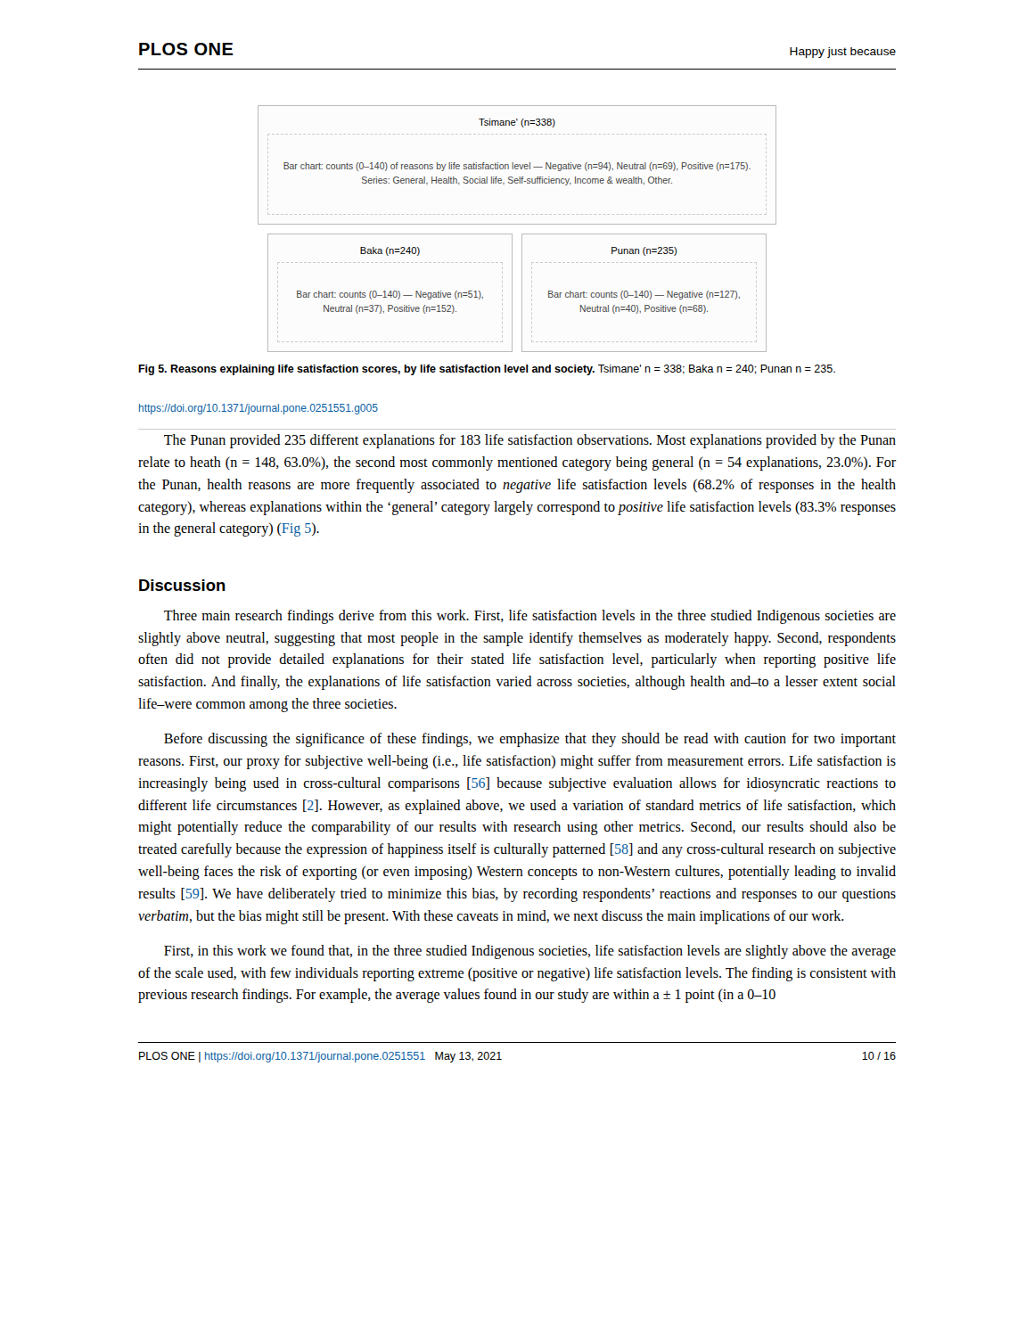PLOS ONE
Happy just because
Tsimane' (n=338)
Bar chart: counts (0–140) of reasons by life satisfaction level — Negative (n=94), Neutral (n=69), Positive (n=175). Series: General, Health, Social life, Self-sufficiency, Income & wealth, Other.
Baka (n=240)
Bar chart: counts (0–140) — Negative (n=51), Neutral (n=37), Positive (n=152).
Punan (n=235)
Bar chart: counts (0–140) — Negative (n=127), Neutral (n=40), Positive (n=68).
Fig 5. Reasons explaining life satisfaction scores, by life satisfaction level and society. Tsimane' n = 338; Baka n = 240; Punan n = 235.
https://doi.org/10.1371/journal.pone.0251551.g005
The Punan provided 235 different explanations for 183 life satisfaction observations. Most explanations provided by the Punan relate to heath (n = 148, 63.0%), the second most commonly mentioned category being general (n = 54 explanations, 23.0%). For the Punan, health reasons are more frequently associated to negative life satisfaction levels (68.2% of responses in the health category), whereas explanations within the ‘general’ category largely correspond to positive life satisfaction levels (83.3% responses in the general category) (Fig 5).
Discussion
Three main research findings derive from this work. First, life satisfaction levels in the three studied Indigenous societies are slightly above neutral, suggesting that most people in the sample identify themselves as moderately happy. Second, respondents often did not provide detailed explanations for their stated life satisfaction level, particularly when reporting positive life satisfaction. And finally, the explanations of life satisfaction varied across societies, although health and–to a lesser extent social life–were common among the three societies.
Before discussing the significance of these findings, we emphasize that they should be read with caution for two important reasons. First, our proxy for subjective well-being (i.e., life satisfaction) might suffer from measurement errors. Life satisfaction is increasingly being used in cross-cultural comparisons [56] because subjective evaluation allows for idiosyncratic reactions to different life circumstances [2]. However, as explained above, we used a variation of standard metrics of life satisfaction, which might potentially reduce the comparability of our results with research using other metrics. Second, our results should also be treated carefully because the expression of happiness itself is culturally patterned [58] and any cross-cultural research on subjective well-being faces the risk of exporting (or even imposing) Western concepts to non-Western cultures, potentially leading to invalid results [59]. We have deliberately tried to minimize this bias, by recording respondents’ reactions and responses to our questions verbatim, but the bias might still be present. With these caveats in mind, we next discuss the main implications of our work.
First, in this work we found that, in the three studied Indigenous societies, life satisfaction levels are slightly above the average of the scale used, with few individuals reporting extreme (positive or negative) life satisfaction levels. The finding is consistent with previous research findings. For example, the average values found in our study are within a ± 1 point (in a 0–10
PLOS ONE | https://doi.org/10.1371/journal.pone.0251551 May 13, 2021
10 / 16